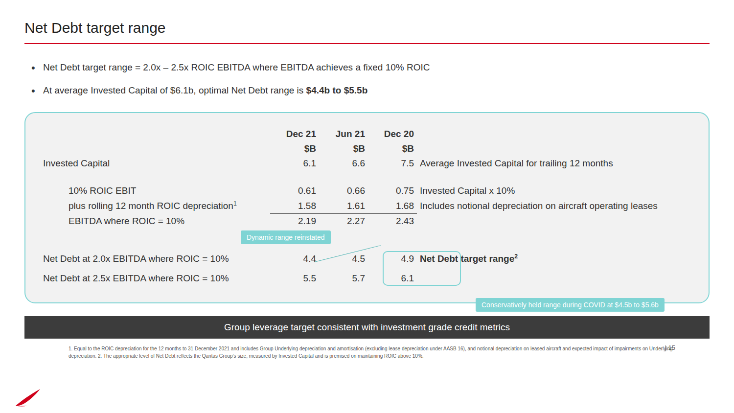Net Debt target range
Net Debt target range = 2.0x – 2.5x ROIC EBITDA where EBITDA achieves a fixed 10% ROIC
At average Invested Capital of $6.1b, optimal Net Debt range is $4.4b to $5.5b
| | Dec 21 | Jun 21 | Dec 20 | |
| | $B | $B | $B | |
| Invested Capital | 6.1 | 6.6 | 7.5 | Average Invested Capital for trailing 12 months |
| 10% ROIC EBIT | 0.61 | 0.66 | 0.75 | Invested Capital x 10% |
| plus rolling 12 month ROIC depreciation 1 | 1.58 | 1.61 | 1.68 | Includes notional depreciation on aircraft operating leases |
| EBITDA where ROIC = 10% | 2.19 | 2.27 | 2.43 | |
Dynamic range reinstated
| Net Debt at 2.0x EBITDA where ROIC = 10% | 4.4 | 4.5 | 4.9 | Net Debt target range 2 |
| Net Debt at 2.5x EBITDA where ROIC = 10% | 5.5 | 5.7 | 6.1 | |
Conservatively held range during COVID at $4.5b to $5.6b
Group leverage target consistent with investment grade credit metrics
1. Equal to the ROIC depreciation for the 12 months to 31 December 2021 and includes Group Underlying depreciation and amortisation (excluding lease depreciation under AASB 16), and notional depreciation on leased aircraft and expected impact of impairments on Underlying depreciation. 2. The appropriate level of Net Debt reflects the Qantas Group’s size, measured by Invested Capital and is premised on maintaining ROIC above 10%. | 15